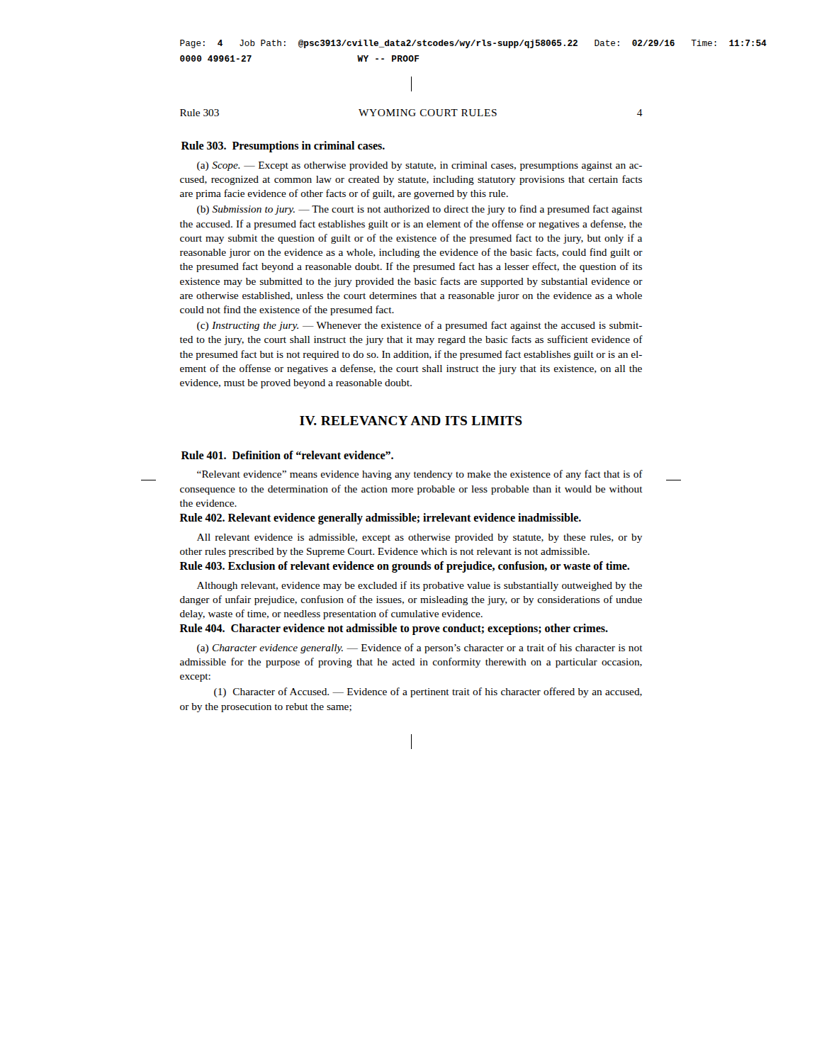Page: 4 Job Path: @psc3913/cville_data2/stcodes/wy/rls-supp/qj58065.22 Date: 02/29/16 Time: 11:7:54
0000 49961-27 WY -- PROOF
Rule 303
WYOMING COURT RULES
4
Rule 303. Presumptions in criminal cases.
(a) Scope. — Except as otherwise provided by statute, in criminal cases, presumptions against an accused, recognized at common law or created by statute, including statutory provisions that certain facts are prima facie evidence of other facts or of guilt, are governed by this rule.
(b) Submission to jury. — The court is not authorized to direct the jury to find a presumed fact against the accused. If a presumed fact establishes guilt or is an element of the offense or negatives a defense, the court may submit the question of guilt or of the existence of the presumed fact to the jury, but only if a reasonable juror on the evidence as a whole, including the evidence of the basic facts, could find guilt or the presumed fact beyond a reasonable doubt. If the presumed fact has a lesser effect, the question of its existence may be submitted to the jury provided the basic facts are supported by substantial evidence or are otherwise established, unless the court determines that a reasonable juror on the evidence as a whole could not find the existence of the presumed fact.
(c) Instructing the jury. — Whenever the existence of a presumed fact against the accused is submitted to the jury, the court shall instruct the jury that it may regard the basic facts as sufficient evidence of the presumed fact but is not required to do so. In addition, if the presumed fact establishes guilt or is an element of the offense or negatives a defense, the court shall instruct the jury that its existence, on all the evidence, must be proved beyond a reasonable doubt.
IV. RELEVANCY AND ITS LIMITS
Rule 401. Definition of “relevant evidence”.
“Relevant evidence” means evidence having any tendency to make the existence of any fact that is of consequence to the determination of the action more probable or less probable than it would be without the evidence.
Rule 402. Relevant evidence generally admissible; irrelevant evidence inadmissible.
All relevant evidence is admissible, except as otherwise provided by statute, by these rules, or by other rules prescribed by the Supreme Court. Evidence which is not relevant is not admissible.
Rule 403. Exclusion of relevant evidence on grounds of prejudice, confusion, or waste of time.
Although relevant, evidence may be excluded if its probative value is substantially outweighed by the danger of unfair prejudice, confusion of the issues, or misleading the jury, or by considerations of undue delay, waste of time, or needless presentation of cumulative evidence.
Rule 404. Character evidence not admissible to prove conduct; exceptions; other crimes.
(a) Character evidence generally. — Evidence of a person’s character or a trait of his character is not admissible for the purpose of proving that he acted in conformity therewith on a particular occasion, except:
(1) Character of Accused. — Evidence of a pertinent trait of his character offered by an accused, or by the prosecution to rebut the same;